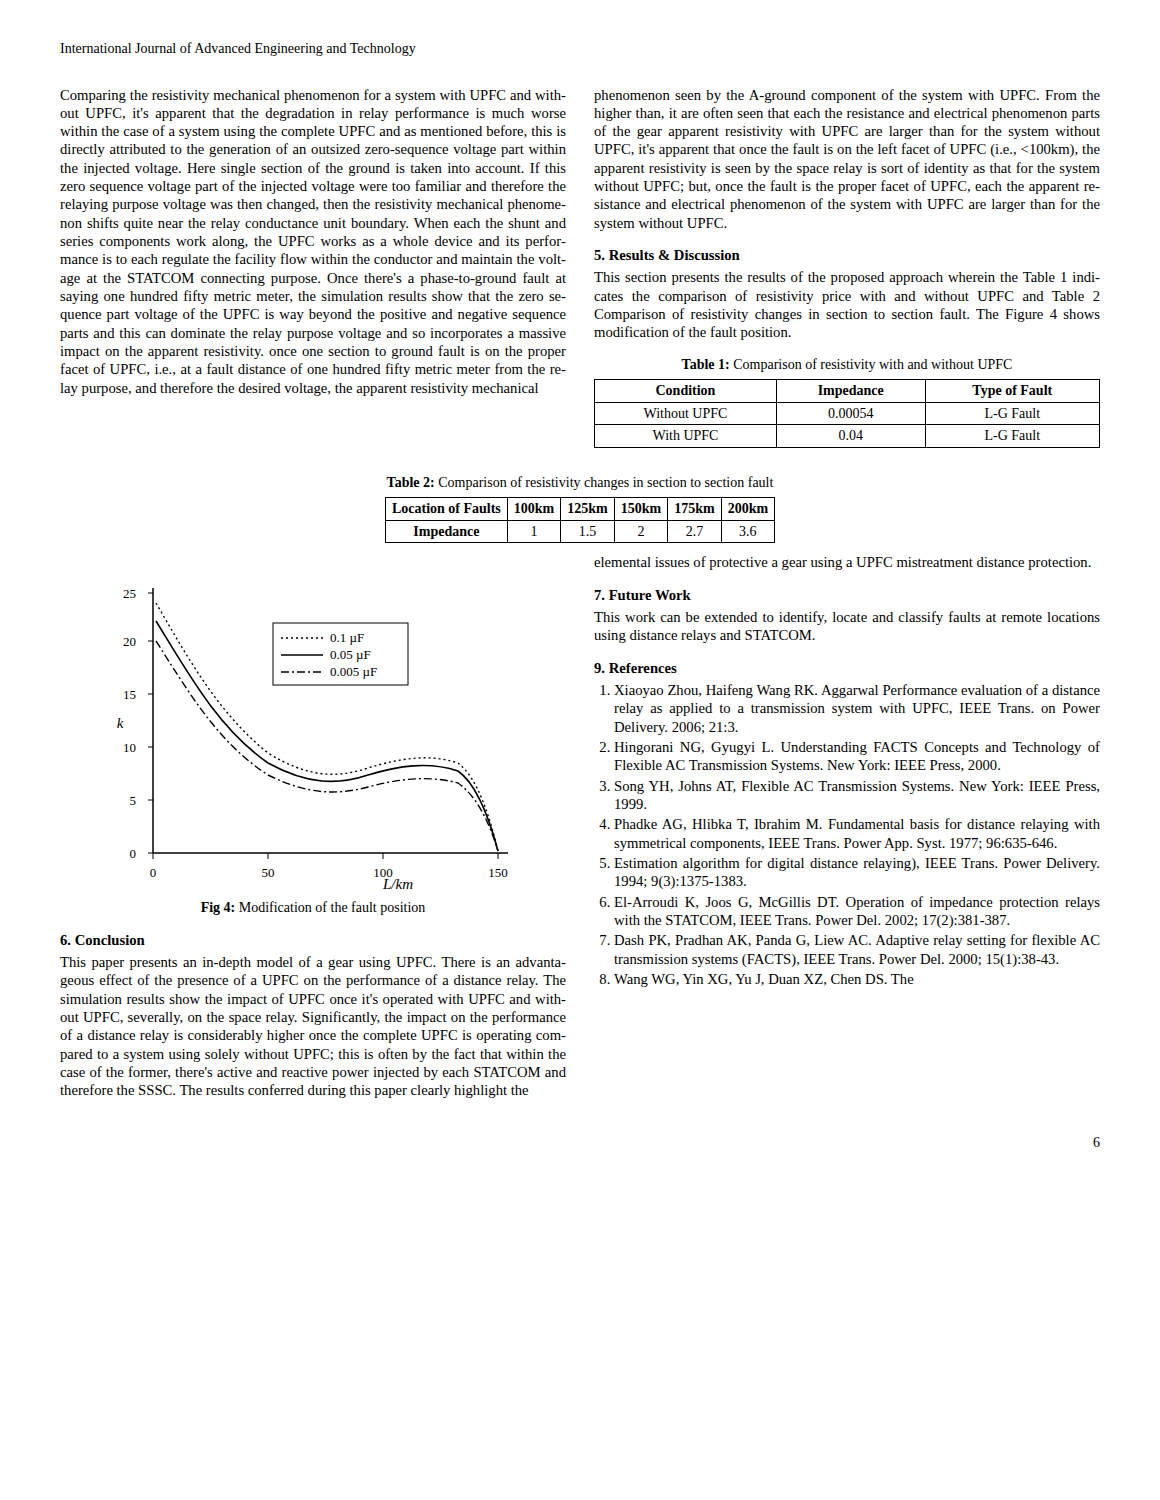International Journal of Advanced Engineering and Technology
Comparing the resistivity mechanical phenomenon for a system with UPFC and without UPFC, it's apparent that the degradation in relay performance is much worse within the case of a system using the complete UPFC and as mentioned before, this is directly attributed to the generation of an outsized zero-sequence voltage part within the injected voltage. Here single section of the ground is taken into account. If this zero sequence voltage part of the injected voltage were too familiar and therefore the relaying purpose voltage was then changed, then the resistivity mechanical phenomenon shifts quite near the relay conductance unit boundary. When each the shunt and series components work along, the UPFC works as a whole device and its performance is to each regulate the facility flow within the conductor and maintain the voltage at the STATCOM connecting purpose. Once there's a phase-to-ground fault at saying one hundred fifty metric meter, the simulation results show that the zero sequence part voltage of the UPFC is way beyond the positive and negative sequence parts and this can dominate the relay purpose voltage and so incorporates a massive impact on the apparent resistivity. once one section to ground fault is on the proper facet of UPFC, i.e., at a fault distance of one hundred fifty metric meter from the relay purpose, and therefore the desired voltage, the apparent resistivity mechanical
phenomenon seen by the A-ground component of the system with UPFC. From the higher than, it are often seen that each the resistance and electrical phenomenon parts of the gear apparent resistivity with UPFC are larger than for the system without UPFC, it's apparent that once the fault is on the left facet of UPFC (i.e., <100km), the apparent resistivity is seen by the space relay is sort of identity as that for the system without UPFC; but, once the fault is the proper facet of UPFC, each the apparent resistance and electrical phenomenon of the system with UPFC are larger than for the system without UPFC.
5. Results & Discussion
This section presents the results of the proposed approach wherein the Table 1 indicates the comparison of resistivity price with and without UPFC and Table 2 Comparison of resistivity changes in section to section fault. The Figure 4 shows modification of the fault position.
Table 1: Comparison of resistivity with and without UPFC
| Condition | Impedance | Type of Fault |
| --- | --- | --- |
| Without UPFC | 0.00054 | L-G Fault |
| With UPFC | 0.04 | L-G Fault |
Table 2: Comparison of resistivity changes in section to section fault
| Location of Faults | 100km | 125km | 150km | 175km | 200km |
| --- | --- | --- | --- | --- | --- |
| Impedance | 1 | 1.5 | 2 | 2.7 | 3.6 |
0 5 10 15 20 25 0 50 100 150 k L/km 0.1 µF 0.05 µF 0.005 µF
Fig 4: Modification of the fault position
6. Conclusion
This paper presents an in-depth model of a gear using UPFC. There is an advantageous effect of the presence of a UPFC on the performance of a distance relay. The simulation results show the impact of UPFC once it's operated with UPFC and without UPFC, severally, on the space relay. Significantly, the impact on the performance of a distance relay is considerably higher once the complete UPFC is operating compared to a system using solely without UPFC; this is often by the fact that within the case of the former, there's active and reactive power injected by each STATCOM and therefore the SSSC. The results conferred during this paper clearly highlight the
elemental issues of protective a gear using a UPFC mistreatment distance protection.
7. Future Work
This work can be extended to identify, locate and classify faults at remote locations using distance relays and STATCOM.
9. References
Xiaoyao Zhou, Haifeng Wang RK. Aggarwal Performance evaluation of a distance relay as applied to a transmission system with UPFC, IEEE Trans. on Power Delivery. 2006; 21:3.
Hingorani NG, Gyugyi L. Understanding FACTS Concepts and Technology of Flexible AC Transmission Systems. New York: IEEE Press, 2000.
Song YH, Johns AT, Flexible AC Transmission Systems. New York: IEEE Press, 1999.
Phadke AG, Hlibka T, Ibrahim M. Fundamental basis for distance relaying with symmetrical components, IEEE Trans. Power App. Syst. 1977; 96:635-646.
Estimation algorithm for digital distance relaying), IEEE Trans. Power Delivery. 1994; 9(3):1375-1383.
El-Arroudi K, Joos G, McGillis DT. Operation of impedance protection relays with the STATCOM, IEEE Trans. Power Del. 2002; 17(2):381-387.
Dash PK, Pradhan AK, Panda G, Liew AC. Adaptive relay setting for flexible AC transmission systems (FACTS), IEEE Trans. Power Del. 2000; 15(1):38-43.
Wang WG, Yin XG, Yu J, Duan XZ, Chen DS. The
6